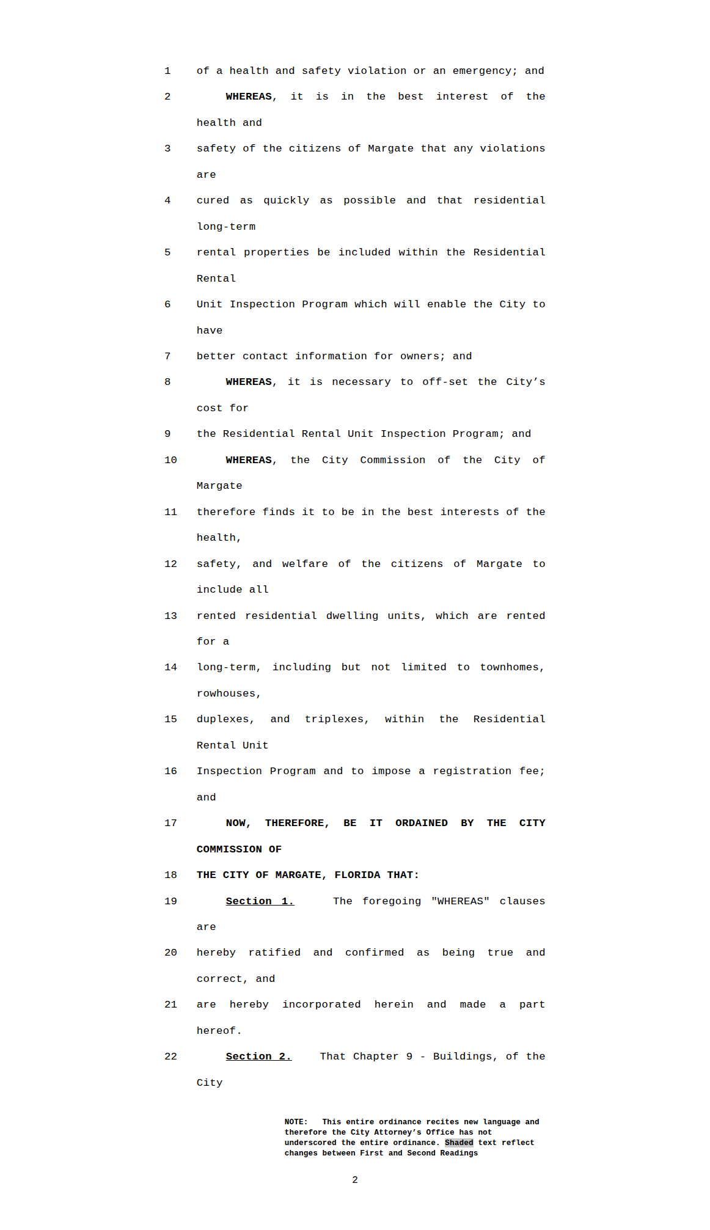| 1 | of a health and safety violation or an emergency; and |
| 2 | WHEREAS , it is in the best interest of the health and |
| 3 | safety of the citizens of Margate that any violations are |
| 4 | cured as quickly as possible and that residential long-term |
| 5 | rental properties be included within the Residential Rental |
| 6 | Unit Inspection Program which will enable the City to have |
| 7 | better contact information for owners; and |
| 8 | WHEREAS , it is necessary to off-set the City’s cost for |
| 9 | the Residential Rental Unit Inspection Program; and |
| 10 | WHEREAS , the City Commission of the City of Margate |
| 11 | therefore finds it to be in the best interests of the health, |
| 12 | safety, and welfare of the citizens of Margate to include all |
| 13 | rented residential dwelling units, which are rented for a |
| 14 | long-term, including but not limited to townhomes, rowhouses, |
| 15 | duplexes, and triplexes, within the Residential Rental Unit |
| 16 | Inspection Program and to impose a registration fee; and |
| 17 | NOW, THEREFORE, BE IT ORDAINED BY THE CITY COMMISSION OF |
| 18 | THE CITY OF MARGATE, FLORIDA THAT: |
| 19 | Section 1. The foregoing "WHEREAS" clauses are |
| 20 | hereby ratified and confirmed as being true and correct, and |
| 21 | are hereby incorporated herein and made a part hereof. |
| 22 | Section 2. That Chapter 9 - Buildings, of the City |
NOTE: This entire ordinance recites new language and therefore the City Attorney’s Office has not underscored the entire ordinance. Shaded text reflect changes between First and Second Readings
2